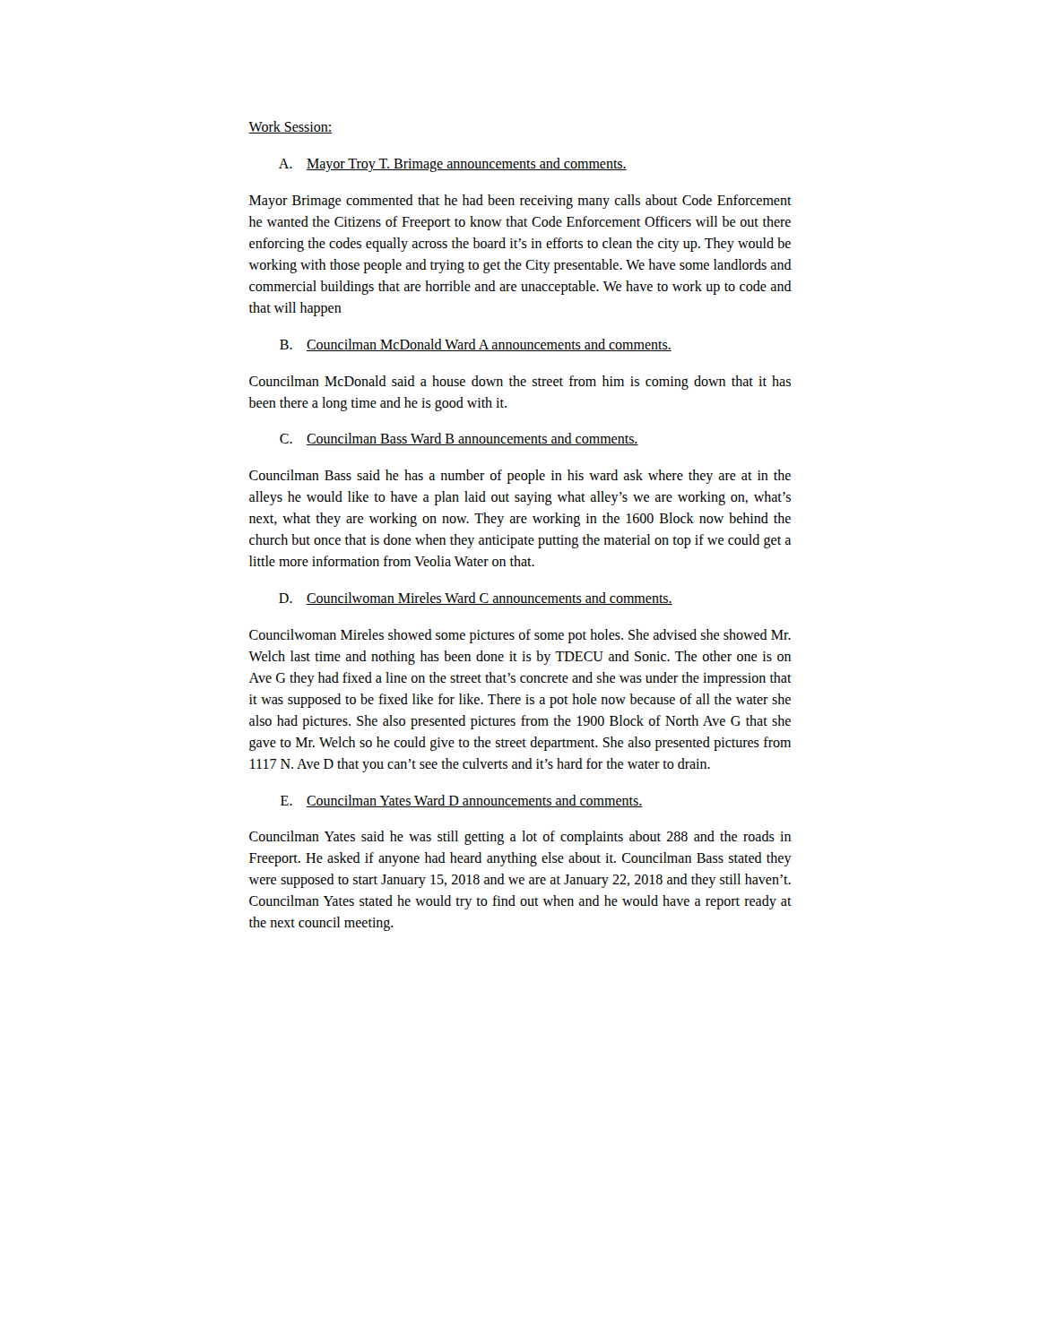Work Session:
Mayor Troy T. Brimage announcements and comments.
Mayor Brimage commented that he had been receiving many calls about Code Enforcement he wanted the Citizens of Freeport to know that Code Enforcement Officers will be out there enforcing the codes equally across the board it’s in efforts to clean the city up. They would be working with those people and trying to get the City presentable. We have some landlords and commercial buildings that are horrible and are unacceptable. We have to work up to code and that will happen
Councilman McDonald Ward A announcements and comments.
Councilman McDonald said a house down the street from him is coming down that it has been there a long time and he is good with it.
Councilman Bass Ward B announcements and comments.
Councilman Bass said he has a number of people in his ward ask where they are at in the alleys he would like to have a plan laid out saying what alley’s we are working on, what’s next, what they are working on now. They are working in the 1600 Block now behind the church but once that is done when they anticipate putting the material on top if we could get a little more information from Veolia Water on that.
Councilwoman Mireles Ward C announcements and comments.
Councilwoman Mireles showed some pictures of some pot holes. She advised she showed Mr. Welch last time and nothing has been done it is by TDECU and Sonic. The other one is on Ave G they had fixed a line on the street that’s concrete and she was under the impression that it was supposed to be fixed like for like. There is a pot hole now because of all the water she also had pictures. She also presented pictures from the 1900 Block of North Ave G that she gave to Mr. Welch so he could give to the street department. She also presented pictures from 1117 N. Ave D that you can’t see the culverts and it’s hard for the water to drain.
Councilman Yates Ward D announcements and comments.
Councilman Yates said he was still getting a lot of complaints about 288 and the roads in Freeport. He asked if anyone had heard anything else about it. Councilman Bass stated they were supposed to start January 15, 2018 and we are at January 22, 2018 and they still haven’t. Councilman Yates stated he would try to find out when and he would have a report ready at the next council meeting.